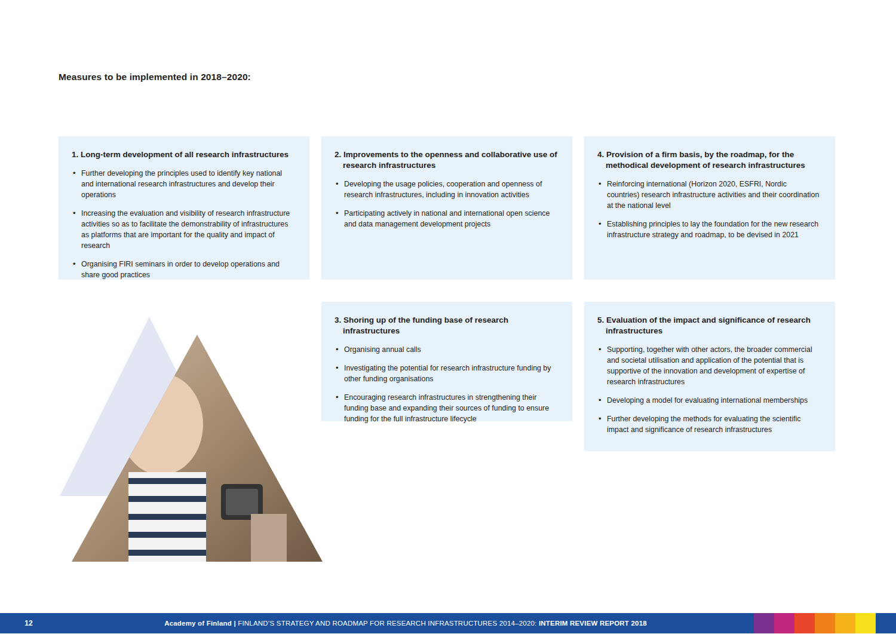Measures to be implemented in 2018–2020:
1. Long-term development of all research infrastructures
Further developing the principles used to identify key national and international research infrastructures and develop their operations
Increasing the evaluation and visibility of research infrastructure activities so as to facilitate the demonstrability of infrastructures as platforms that are important for the quality and impact of research
Organising FIRI seminars in order to develop operations and share good practices
2. Improvements to the openness and collaborative use of research infrastructures
Developing the usage policies, cooperation and openness of research infrastructures, including in innovation activities
Participating actively in national and international open science and data management development projects
4. Provision of a firm basis, by the roadmap, for the methodical development of research infrastructures
Reinforcing international (Horizon 2020, ESFRI, Nordic countries) research infrastructure activities and their coordination at the national level
Establishing principles to lay the foundation for the new research infrastructure strategy and roadmap, to be devised in 2021
3. Shoring up of the funding base of research infrastructures
Organising annual calls
Investigating the potential for research infrastructure funding by other funding organisations
Encouraging research infrastructures in strengthening their funding base and expanding their sources of funding to ensure funding for the full infrastructure lifecycle
5. Evaluation of the impact and significance of research infrastructures
Supporting, together with other actors, the broader commercial and societal utilisation and application of the potential that is supportive of the innovation and development of expertise of research infrastructures
Developing a model for evaluating international memberships
Further developing the methods for evaluating the scientific impact and significance of research infrastructures
12
Academy of Finland | FINLAND’S STRATEGY AND ROADMAP FOR RESEARCH INFRASTRUCTURES 2014–2020: INTERIM REVIEW REPORT 2018